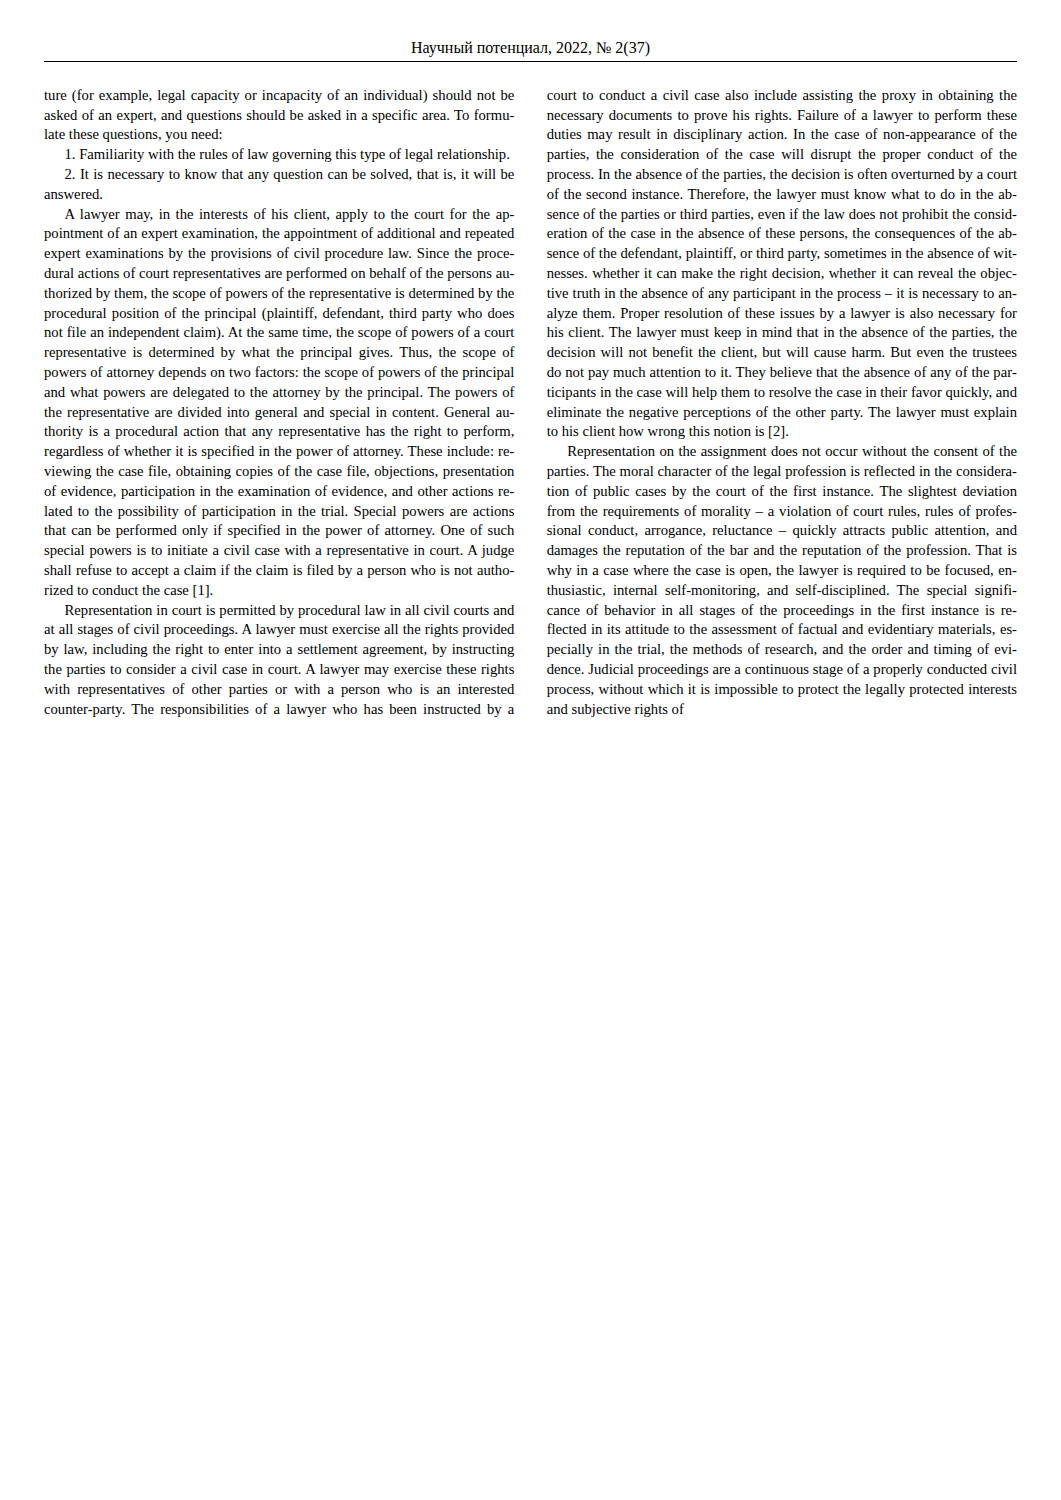Научный потенциал, 2022, № 2(37)
ture (for example, legal capacity or incapacity of an individual) should not be asked of an expert, and questions should be asked in a specific area. To formulate these questions, you need:
1. Familiarity with the rules of law governing this type of legal relationship.
2. It is necessary to know that any question can be solved, that is, it will be answered.
A lawyer may, in the interests of his client, apply to the court for the appointment of an expert examination, the appointment of additional and repeated expert examinations by the provisions of civil procedure law. Since the procedural actions of court representatives are performed on behalf of the persons authorized by them, the scope of powers of the representative is determined by the procedural position of the principal (plaintiff, defendant, third party who does not file an independent claim). At the same time, the scope of powers of a court representative is determined by what the principal gives. Thus, the scope of powers of attorney depends on two factors: the scope of powers of the principal and what powers are delegated to the attorney by the principal. The powers of the representative are divided into general and special in content. General authority is a procedural action that any representative has the right to perform, regardless of whether it is specified in the power of attorney. These include: reviewing the case file, obtaining copies of the case file, objections, presentation of evidence, participation in the examination of evidence, and other actions related to the possibility of participation in the trial. Special powers are actions that can be performed only if specified in the power of attorney. One of such special powers is to initiate a civil case with a representative in court. A judge shall refuse to accept a claim if the claim is filed by a person who is not authorized to conduct the case [1].
Representation in court is permitted by procedural law in all civil courts and at all stages of civil proceedings. A lawyer must exercise all the rights provided by law, including the right to enter into a settlement agreement, by instructing the parties to consider a civil case in court. A lawyer may exercise these rights with representatives of other parties or with a person who is an interested counter-party. The responsibilities of a lawyer who has been instructed by a court to conduct a civil case also include assisting the proxy in obtaining the necessary documents to prove his rights. Failure of a lawyer to perform these duties may result in disciplinary action. In the case of non-appearance of the parties, the consideration of the case will disrupt the proper conduct of the process. In the absence of the parties, the decision is often overturned by a court of the second instance. Therefore, the lawyer must know what to do in the absence of the parties or third parties, even if the law does not prohibit the consideration of the case in the absence of these persons, the consequences of the absence of the defendant, plaintiff, or third party, sometimes in the absence of witnesses. whether it can make the right decision, whether it can reveal the objective truth in the absence of any participant in the process – it is necessary to analyze them. Proper resolution of these issues by a lawyer is also necessary for his client. The lawyer must keep in mind that in the absence of the parties, the decision will not benefit the client, but will cause harm. But even the trustees do not pay much attention to it. They believe that the absence of any of the participants in the case will help them to resolve the case in their favor quickly, and eliminate the negative perceptions of the other party. The lawyer must explain to his client how wrong this notion is [2].
Representation on the assignment does not occur without the consent of the parties. The moral character of the legal profession is reflected in the consideration of public cases by the court of the first instance. The slightest deviation from the requirements of morality – a violation of court rules, rules of professional conduct, arrogance, reluctance – quickly attracts public attention, and damages the reputation of the bar and the reputation of the profession. That is why in a case where the case is open, the lawyer is required to be focused, enthusiastic, internal self-monitoring, and self-disciplined. The special significance of behavior in all stages of the proceedings in the first instance is reflected in its attitude to the assessment of factual and evidentiary materials, especially in the trial, the methods of research, and the order and timing of evidence. Judicial proceedings are a continuous stage of a properly conducted civil process, without which it is impossible to protect the legally protected interests and subjective rights of